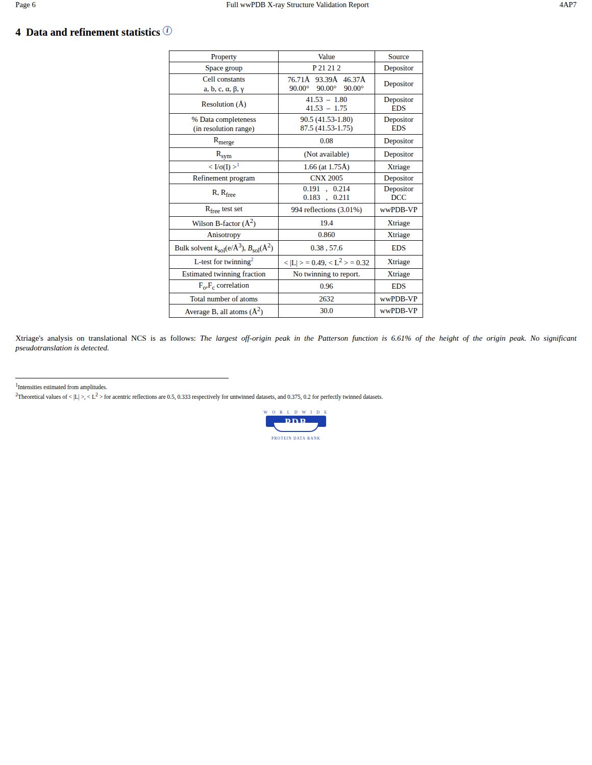Page 6
Full wwPDB X-ray Structure Validation Report
4AP7
4 Data and refinement statisticsi
| Property | Value | Source |
| --- | --- | --- |
| Space group | P 21 21 2 | Depositor |
| Cell constants a, b, c, α, β, γ | 76.71Å 93.39Å 46.37Å 90.00° 90.00° 90.00° | Depositor |
| Resolution (Å) | 41.53 – 1.80 41.53 – 1.75 | Depositor EDS |
| % Data completeness (in resolution range) | 90.5 (41.53-1.80) 87.5 (41.53-1.75) | Depositor EDS |
| R merge | 0.08 | Depositor |
| R sym | (Not available) | Depositor |
| < I/σ(I) > 1 | 1.66 (at 1.75Å) | Xtriage |
| Refinement program | CNX 2005 | Depositor |
| R, R free | 0.191 , 0.214 0.183 , 0.211 | Depositor DCC |
| R free test set | 994 reflections (3.01%) | wwPDB-VP |
| Wilson B-factor (Å 2 ) | 19.4 | Xtriage |
| Anisotropy | 0.860 | Xtriage |
| Bulk solvent k sol (e/Å 3 ), B sol (Å 2 ) | 0.38 , 57.6 | EDS |
| L-test for twinning 2 | < /L/ > = 0.49, < L 2 > = 0.32 | Xtriage |
| Estimated twinning fraction | No twinning to report. | Xtriage |
| F o ,F c correlation | 0.96 | EDS |
| Total number of atoms | 2632 | wwPDB-VP |
| Average B, all atoms (Å 2 ) | 30.0 | wwPDB-VP |
Xtriage's analysis on translational NCS is as follows: The largest off-origin peak in the Patterson function is 6.61% of the height of the origin peak. No significant pseudotranslation is detected.
1Intensities estimated from amplitudes.
2Theoretical values of < |L| >, < L2 > for acentric reflections are 0.5, 0.333 respectively for untwinned datasets, and 0.375, 0.2 for perfectly twinned datasets.
W O R L D W I D E
PDB
PROTEIN DATA BANK